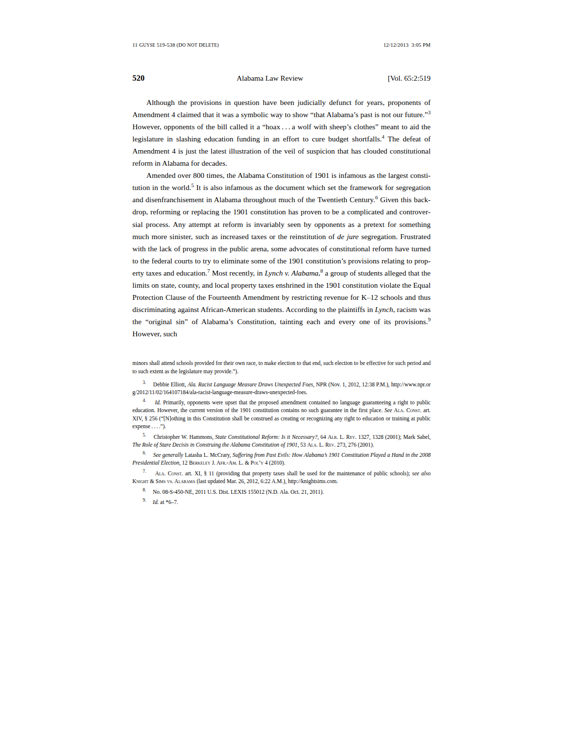11 GUYSE 519-538 (DO NOT DELETE)
12/12/2013 3:05 PM
520
Alabama Law Review
[Vol. 65:2:519
Although the provisions in question have been judicially defunct for years, proponents of Amendment 4 claimed that it was a symbolic way to show “that Alabama’s past is not our future.”3 However, opponents of the bill called it a “hoax . . . a wolf with sheep’s clothes” meant to aid the legislature in slashing education funding in an effort to cure budget shortfalls.4 The defeat of Amendment 4 is just the latest illustration of the veil of suspicion that has clouded constitutional reform in Alabama for decades.
Amended over 800 times, the Alabama Constitution of 1901 is infamous as the largest constitution in the world.5 It is also infamous as the document which set the framework for segregation and disenfranchisement in Alabama throughout much of the Twentieth Century.6 Given this backdrop, reforming or replacing the 1901 constitution has proven to be a complicated and controversial process. Any attempt at reform is invariably seen by opponents as a pretext for something much more sinister, such as increased taxes or the reinstitution of de jure segregation. Frustrated with the lack of progress in the public arena, some advocates of constitutional reform have turned to the federal courts to try to eliminate some of the 1901 constitution’s provisions relating to property taxes and education.7 Most recently, in Lynch v. Alabama,8 a group of students alleged that the limits on state, county, and local property taxes enshrined in the 1901 constitution violate the Equal Protection Clause of the Fourteenth Amendment by restricting revenue for K–12 schools and thus discriminating against African-American students. According to the plaintiffs in Lynch, racism was the “original sin” of Alabama’s Constitution, tainting each and every one of its provisions.9 However, such
minors shall attend schools provided for their own race, to make election to that end, such election to be effective for such period and to such extent as the legislature may provide.”).
3. Debbie Elliott, Ala. Racist Language Measure Draws Unexpected Foes, NPR (Nov. 1, 2012, 12:38 P.M.), http://www.npr.org/2012/11/02/164107184/ala-racist-language-measure-draws-unexpected-foes.
4. Id. Primarily, opponents were upset that the proposed amendment contained no language guaranteeing a right to public education. However, the current version of the 1901 constitution contains no such guarantee in the first place. See Ala. Const. art. XIV, § 256 (“[N]othing in this Constitution shall be construed as creating or recognizing any right to education or training at public expense . . . .”).
5. Christopher W. Hammons, State Constitutional Reform: Is it Necessary?, 64 Alb. L. Rev. 1327, 1328 (2001); Mark Sabel, The Role of Stare Decisis in Construing the Alabama Constitution of 1901, 53 Ala. L. Rev. 273, 276 (2001).
6. See generally Latasha L. McCrary, Suffering from Past Evils: How Alabama’s 1901 Constitution Played a Hand in the 2008 Presidential Election, 12 Berkeley J. Afr.-Am. L. & Pol’y 4 (2010).
7. Ala. Const. art. XI, § 11 (providing that property taxes shall be used for the maintenance of public schools); see also Knight & Sims vs. Alabama (last updated Mar. 26, 2012, 6:22 A.M.), http://knightsims.com.
8. No. 08-S-450-NE, 2011 U.S. Dist. LEXIS 155012 (N.D. Ala. Oct. 21, 2011).
9. Id. at *6–7.